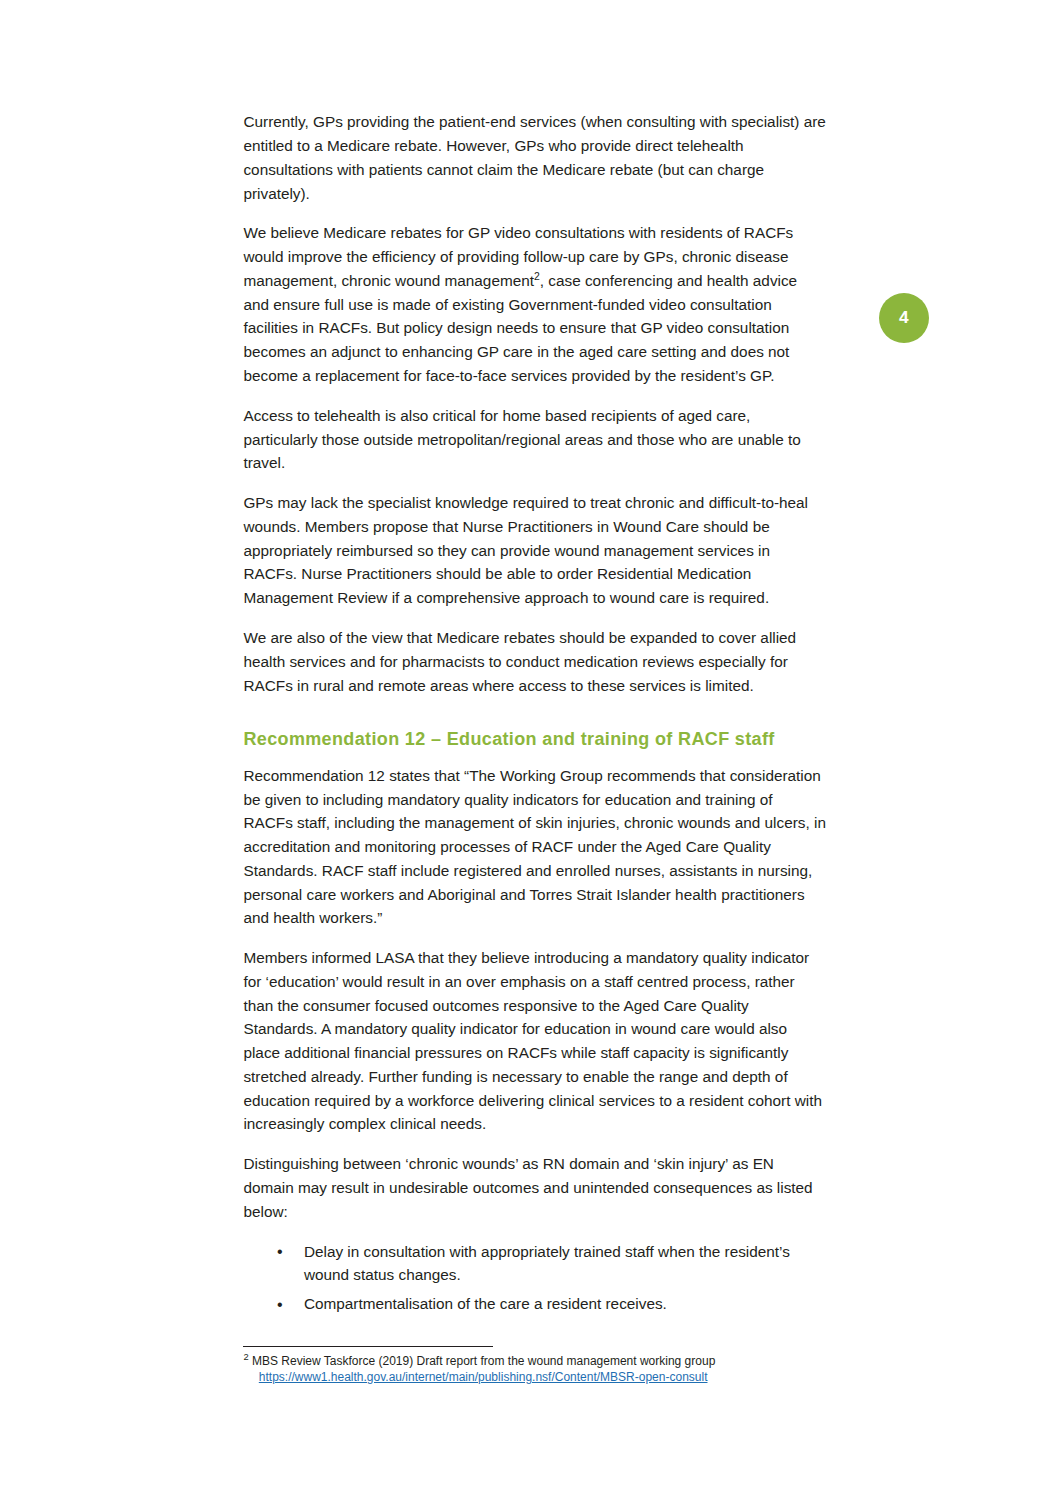4
Currently, GPs providing the patient-end services (when consulting with specialist) are entitled to a Medicare rebate. However, GPs who provide direct telehealth consultations with patients cannot claim the Medicare rebate (but can charge privately).
We believe Medicare rebates for GP video consultations with residents of RACFs would improve the efficiency of providing follow-up care by GPs, chronic disease management, chronic wound management2, case conferencing and health advice and ensure full use is made of existing Government-funded video consultation facilities in RACFs. But policy design needs to ensure that GP video consultation becomes an adjunct to enhancing GP care in the aged care setting and does not become a replacement for face-to-face services provided by the resident’s GP.
Access to telehealth is also critical for home based recipients of aged care, particularly those outside metropolitan/regional areas and those who are unable to travel.
GPs may lack the specialist knowledge required to treat chronic and difficult-to-heal wounds. Members propose that Nurse Practitioners in Wound Care should be appropriately reimbursed so they can provide wound management services in RACFs. Nurse Practitioners should be able to order Residential Medication Management Review if a comprehensive approach to wound care is required.
We are also of the view that Medicare rebates should be expanded to cover allied health services and for pharmacists to conduct medication reviews especially for RACFs in rural and remote areas where access to these services is limited.
Recommendation 12 – Education and training of RACF staff
Recommendation 12 states that “The Working Group recommends that consideration be given to including mandatory quality indicators for education and training of RACFs staff, including the management of skin injuries, chronic wounds and ulcers, in accreditation and monitoring processes of RACF under the Aged Care Quality Standards. RACF staff include registered and enrolled nurses, assistants in nursing, personal care workers and Aboriginal and Torres Strait Islander health practitioners and health workers.”
Members informed LASA that they believe introducing a mandatory quality indicator for ‘education’ would result in an over emphasis on a staff centred process, rather than the consumer focused outcomes responsive to the Aged Care Quality Standards. A mandatory quality indicator for education in wound care would also place additional financial pressures on RACFs while staff capacity is significantly stretched already. Further funding is necessary to enable the range and depth of education required by a workforce delivering clinical services to a resident cohort with increasingly complex clinical needs.
Distinguishing between ‘chronic wounds’ as RN domain and ‘skin injury’ as EN domain may result in undesirable outcomes and unintended consequences as listed below:
Delay in consultation with appropriately trained staff when the resident’s wound status changes.
Compartmentalisation of the care a resident receives.
2 MBS Review Taskforce (2019) Draft report from the wound management working group
https://www1.health.gov.au/internet/main/publishing.nsf/Content/MBSR-open-consult